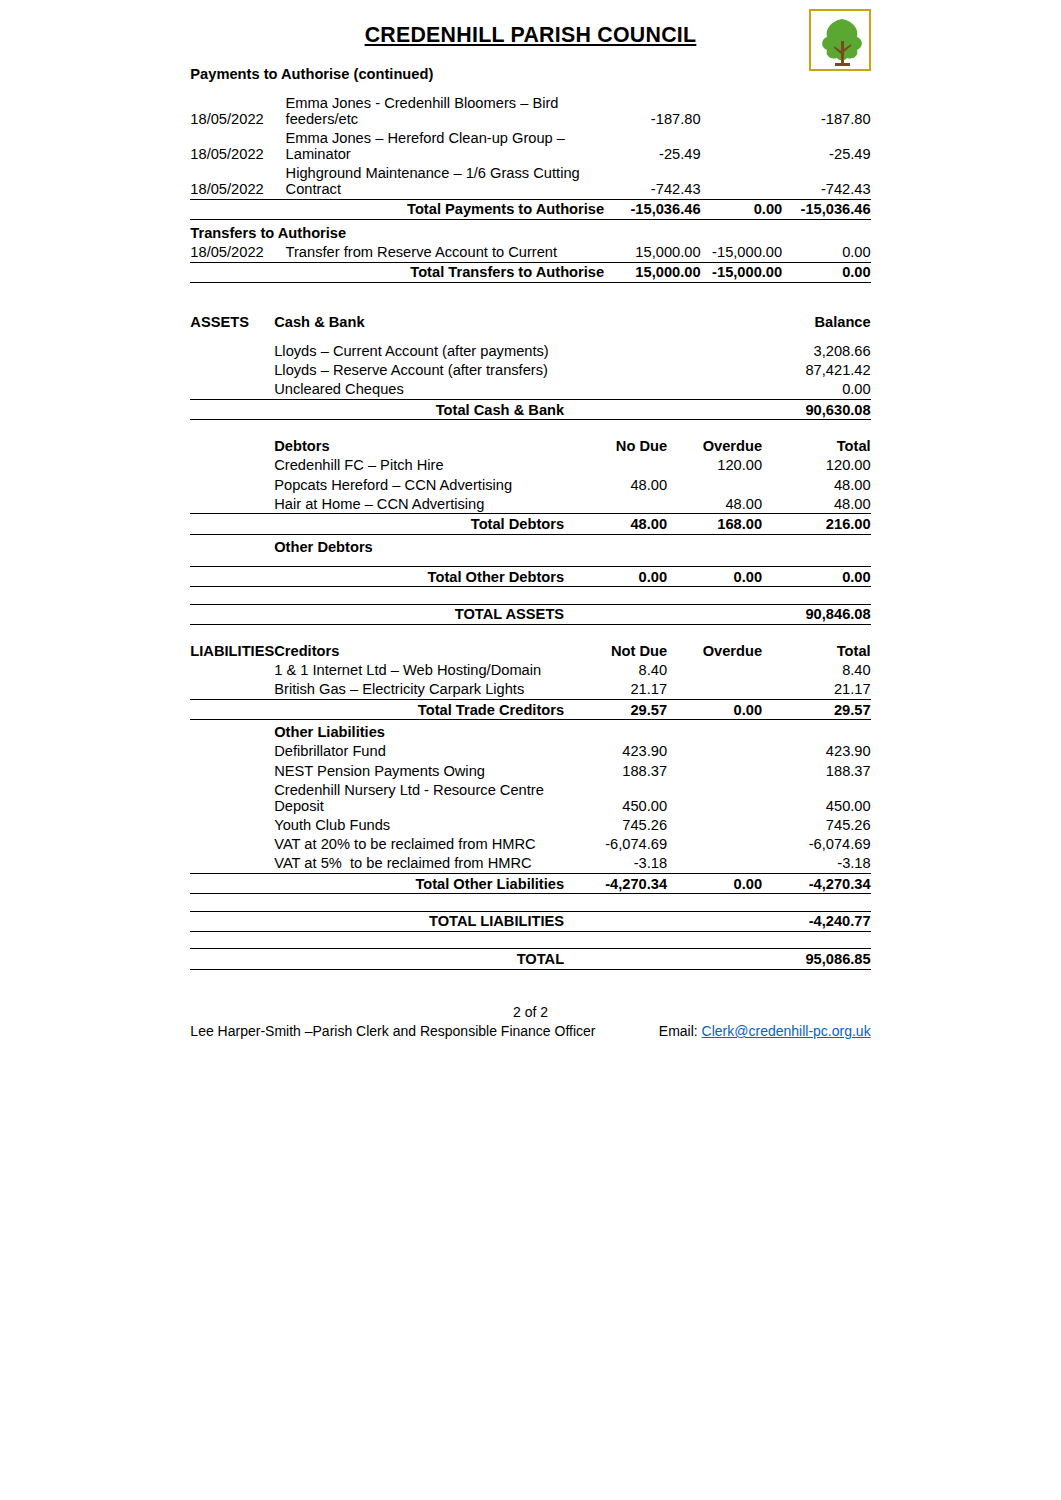CREDENHILL PARISH COUNCIL
Payments to Authorise (continued)
| 18/05/2022 | Emma Jones - Credenhill Bloomers – Bird feeders/etc | -187.80 | | -187.80 |
| 18/05/2022 | Emma Jones – Hereford Clean-up Group – Laminator | -25.49 | | -25.49 |
| 18/05/2022 | Highground Maintenance – 1/6 Grass Cutting Contract | -742.43 | | -742.43 |
| | Total Payments to Authorise | -15,036.46 | 0.00 | -15,036.46 |
| Transfers to Authorise |
| 18/05/2022 | Transfer from Reserve Account to Current | 15,000.00 | -15,000.00 | 0.00 |
| | Total Transfers to Authorise | 15,000.00 | -15,000.00 | 0.00 |
| ASSETS | Cash & Bank | | | Balance |
| | Lloyds – Current Account (after payments) | | | 3,208.66 |
| | Lloyds – Reserve Account (after transfers) | | | 87,421.42 |
| | Uncleared Cheques | | | 0.00 |
| | Total Cash & Bank | | | 90,630.08 |
| | Debtors | No Due | Overdue | Total |
| | Credenhill FC – Pitch Hire | | 120.00 | 120.00 |
| | Popcats Hereford – CCN Advertising | 48.00 | | 48.00 |
| | Hair at Home – CCN Advertising | | 48.00 | 48.00 |
| | Total Debtors | 48.00 | 168.00 | 216.00 |
| | Other Debtors | | | |
| | Total Other Debtors | 0.00 | 0.00 | 0.00 |
| | TOTAL ASSETS | | | 90,846.08 |
| LIABILITIES | Creditors | Not Due | Overdue | Total |
| | 1 & 1 Internet Ltd – Web Hosting/Domain | 8.40 | | 8.40 |
| | British Gas – Electricity Carpark Lights | 21.17 | | 21.17 |
| | Total Trade Creditors | 29.57 | 0.00 | 29.57 |
| | Other Liabilities | | | |
| | Defibrillator Fund | 423.90 | | 423.90 |
| | NEST Pension Payments Owing | 188.37 | | 188.37 |
| | Credenhill Nursery Ltd - Resource Centre Deposit | 450.00 | | 450.00 |
| | Youth Club Funds | 745.26 | | 745.26 |
| | VAT at 20% to be reclaimed from HMRC | -6,074.69 | | -6,074.69 |
| | VAT at 5% to be reclaimed from HMRC | -3.18 | | -3.18 |
| | Total Other Liabilities | -4,270.34 | 0.00 | -4,270.34 |
| | TOTAL LIABILITIES | | | -4,240.77 |
| | TOTAL | | | 95,086.85 |
2 of 2
Lee Harper-Smith –Parish Clerk and Responsible Finance Officer Email: Clerk@credenhill-pc.org.uk